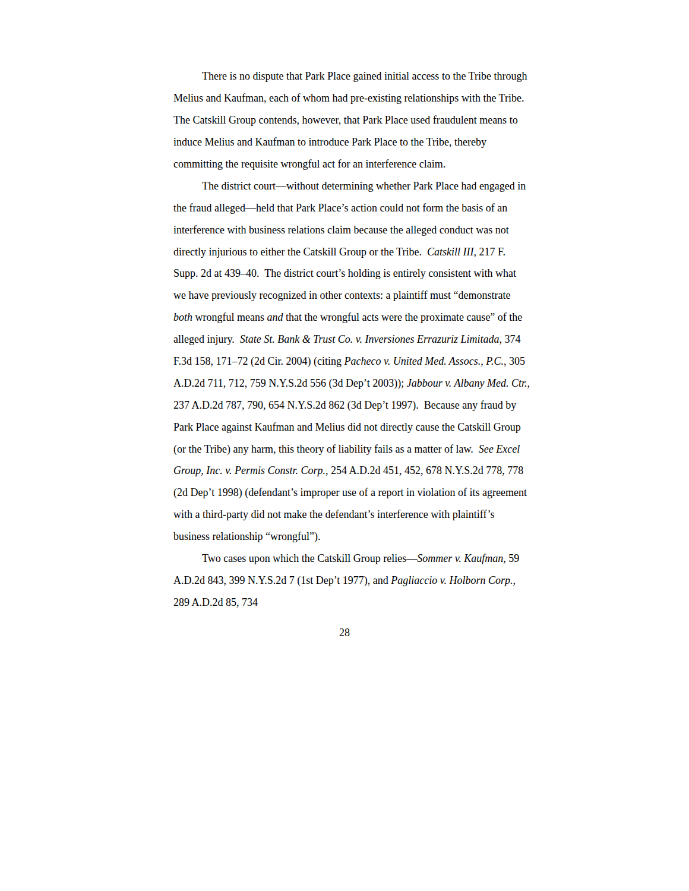There is no dispute that Park Place gained initial access to the Tribe through Melius and Kaufman, each of whom had pre-existing relationships with the Tribe. The Catskill Group contends, however, that Park Place used fraudulent means to induce Melius and Kaufman to introduce Park Place to the Tribe, thereby committing the requisite wrongful act for an interference claim.
The district court—without determining whether Park Place had engaged in the fraud alleged—held that Park Place’s action could not form the basis of an interference with business relations claim because the alleged conduct was not directly injurious to either the Catskill Group or the Tribe. Catskill III, 217 F. Supp. 2d at 439–40. The district court’s holding is entirely consistent with what we have previously recognized in other contexts: a plaintiff must “demonstrate both wrongful means and that the wrongful acts were the proximate cause” of the alleged injury. State St. Bank & Trust Co. v. Inversiones Errazuriz Limitada, 374 F.3d 158, 171–72 (2d Cir. 2004) (citing Pacheco v. United Med. Assocs., P.C., 305 A.D.2d 711, 712, 759 N.Y.S.2d 556 (3d Dep’t 2003)); Jabbour v. Albany Med. Ctr., 237 A.D.2d 787, 790, 654 N.Y.S.2d 862 (3d Dep’t 1997). Because any fraud by Park Place against Kaufman and Melius did not directly cause the Catskill Group (or the Tribe) any harm, this theory of liability fails as a matter of law. See Excel Group, Inc. v. Permis Constr. Corp., 254 A.D.2d 451, 452, 678 N.Y.S.2d 778, 778 (2d Dep’t 1998) (defendant’s improper use of a report in violation of its agreement with a third-party did not make the defendant’s interference with plaintiff’s business relationship “wrongful”).
Two cases upon which the Catskill Group relies—Sommer v. Kaufman, 59 A.D.2d 843, 399 N.Y.S.2d 7 (1st Dep’t 1977), and Pagliaccio v. Holborn Corp., 289 A.D.2d 85, 734
28